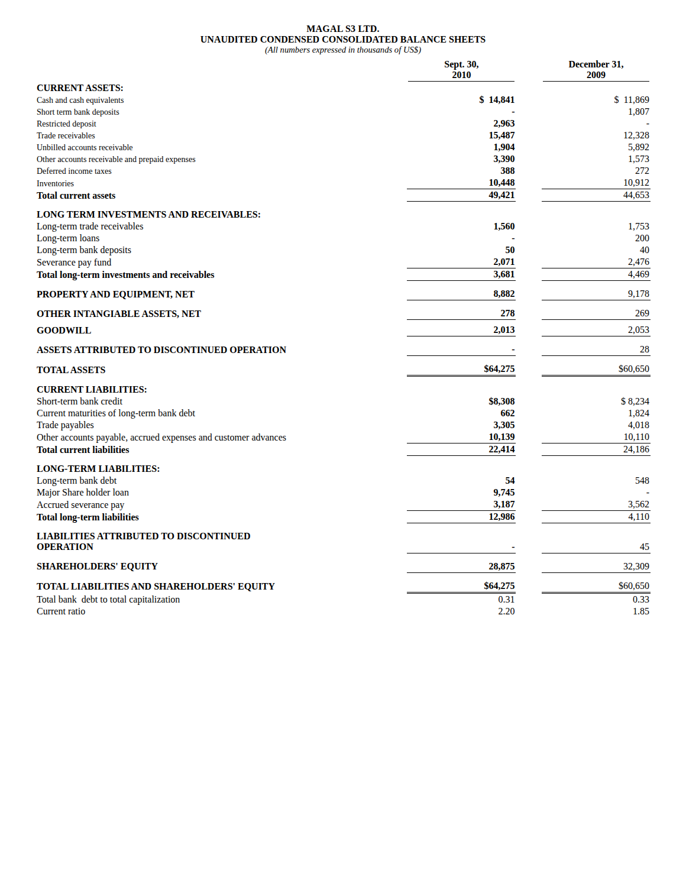MAGAL S3 LTD.
UNAUDITED CONDENSED CONSOLIDATED BALANCE SHEETS
(All numbers expressed in thousands of US$)
| | Sept. 30, 2010 | | December 31, 2009 |
| CURRENT ASSETS: | | | |
| Cash and cash equivalents | $ 14,841 | | $ 11,869 |
| Short term bank deposits | - | | 1,807 |
| Restricted deposit | 2,963 | | - |
| Trade receivables | 15,487 | | 12,328 |
| Unbilled accounts receivable | 1,904 | | 5,892 |
| Other accounts receivable and prepaid expenses | 3,390 | | 1,573 |
| Deferred income taxes | 388 | | 272 |
| Inventories | 10,448 | | 10,912 |
| Total current assets | 49,421 | | 44,653 |
| LONG TERM INVESTMENTS AND RECEIVABLES: | | | |
| Long-term trade receivables | 1,560 | | 1,753 |
| Long-term loans | - | | 200 |
| Long-term bank deposits | 50 | | 40 |
| Severance pay fund | 2,071 | | 2,476 |
| Total long-term investments and receivables | 3,681 | | 4,469 |
| PROPERTY AND EQUIPMENT, NET | 8,882 | | 9,178 |
| OTHER INTANGIABLE ASSETS, NET | 278 | | 269 |
| GOODWILL | 2,013 | | 2,053 |
| ASSETS ATTRIBUTED TO DISCONTINUED OPERATION | - | | 28 |
| TOTAL ASSETS | $64,275 | | $60,650 |
| CURRENT LIABILITIES: | | | |
| Short-term bank credit | $8,308 | | $ 8,234 |
| Current maturities of long-term bank debt | 662 | | 1,824 |
| Trade payables | 3,305 | | 4,018 |
| Other accounts payable, accrued expenses and customer advances | 10,139 | | 10,110 |
| Total current liabilities | 22,414 | | 24,186 |
| LONG-TERM LIABILITIES: | | | |
| Long-term bank debt | 54 | | 548 |
| Major Share holder loan | 9,745 | | - |
| Accrued severance pay | 3,187 | | 3,562 |
| Total long-term liabilities | 12,986 | | 4,110 |
| LIABILITIES ATTRIBUTED TO DISCONTINUED OPERATION | - | | 45 |
| SHAREHOLDERS' EQUITY | 28,875 | | 32,309 |
| TOTAL LIABILITIES AND SHAREHOLDERS' EQUITY | $64,275 | | $60,650 |
| Total bank debt to total capitalization | 0.31 | | 0.33 |
| Current ratio | 2.20 | | 1.85 |